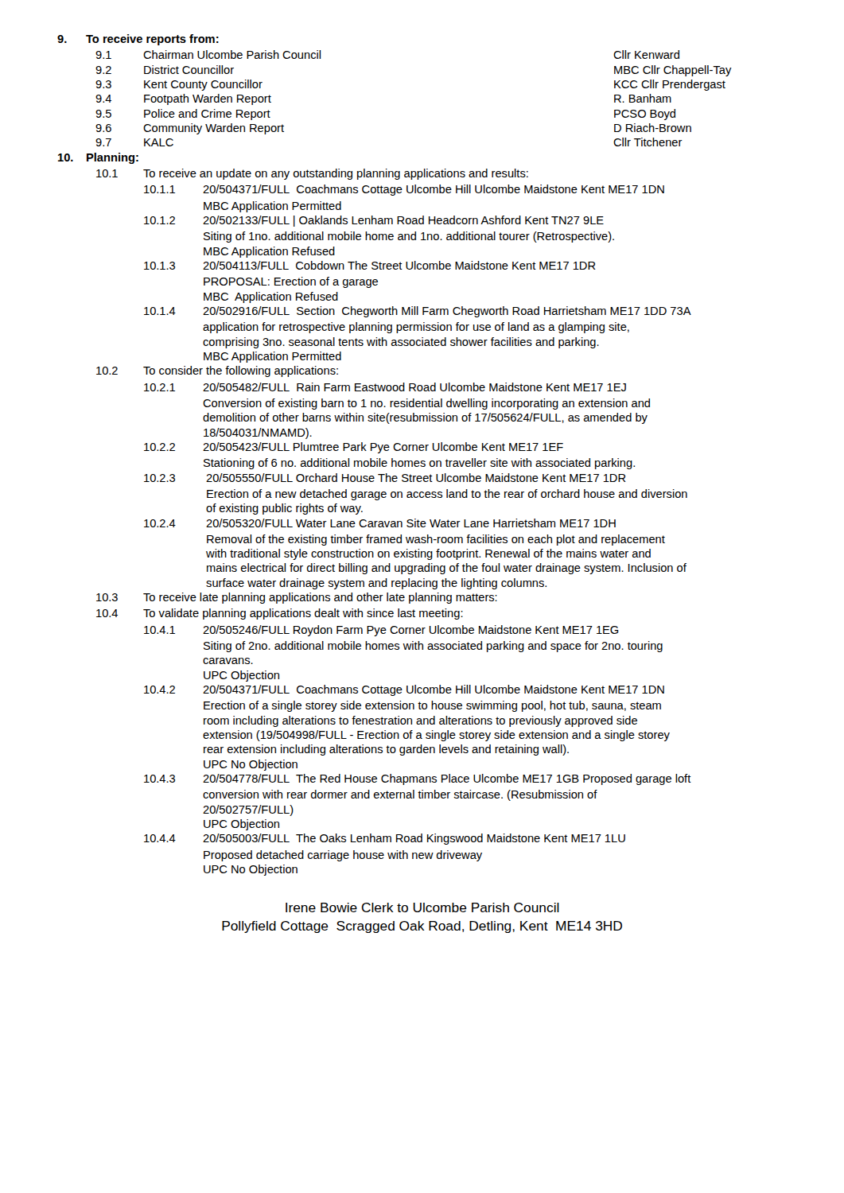9.
To receive reports from:
9.1
Chairman Ulcombe Parish Council
Cllr Kenward
9.2
District Councillor
MBC Cllr Chappell-Tay
9.3
Kent County Councillor
KCC Cllr Prendergast
9.4
Footpath Warden Report
R. Banham
9.5
Police and Crime Report
PCSO Boyd
9.6
Community Warden Report
D Riach-Brown
9.7
KALC
Cllr Titchener
10.
Planning:
10.1
To receive an update on any outstanding planning applications and results:
10.1.1
20/504371/FULL Coachmans Cottage Ulcombe Hill Ulcombe Maidstone Kent ME17 1DN
MBC Application Permitted
10.1.2
20/502133/FULL | Oaklands Lenham Road Headcorn Ashford Kent TN27 9LE
Siting of 1no. additional mobile home and 1no. additional tourer (Retrospective).
MBC Application Refused
10.1.3
20/504113/FULL Cobdown The Street Ulcombe Maidstone Kent ME17 1DR
PROPOSAL: Erection of a garage
MBC Application Refused
10.1.4
20/502916/FULL Section Chegworth Mill Farm Chegworth Road Harrietsham ME17 1DD 73A
application for retrospective planning permission for use of land as a glamping site,
comprising 3no. seasonal tents with associated shower facilities and parking.
MBC Application Permitted
10.2
To consider the following applications:
10.2.1
20/505482/FULL Rain Farm Eastwood Road Ulcombe Maidstone Kent ME17 1EJ
Conversion of existing barn to 1 no. residential dwelling incorporating an extension and
demolition of other barns within site(resubmission of 17/505624/FULL, as amended by
18/504031/NMAMD).
10.2.2
20/505423/FULL Plumtree Park Pye Corner Ulcombe Kent ME17 1EF
Stationing of 6 no. additional mobile homes on traveller site with associated parking.
10.2.3
20/505550/FULL Orchard House The Street Ulcombe Maidstone Kent ME17 1DR
Erection of a new detached garage on access land to the rear of orchard house and diversion
of existing public rights of way.
10.2.4
20/505320/FULL Water Lane Caravan Site Water Lane Harrietsham ME17 1DH
Removal of the existing timber framed wash-room facilities on each plot and replacement
with traditional style construction on existing footprint. Renewal of the mains water and
mains electrical for direct billing and upgrading of the foul water drainage system. Inclusion of
surface water drainage system and replacing the lighting columns.
10.3
To receive late planning applications and other late planning matters:
10.4
To validate planning applications dealt with since last meeting:
10.4.1
20/505246/FULL Roydon Farm Pye Corner Ulcombe Maidstone Kent ME17 1EG
Siting of 2no. additional mobile homes with associated parking and space for 2no. touring
caravans.
UPC Objection
10.4.2
20/504371/FULL Coachmans Cottage Ulcombe Hill Ulcombe Maidstone Kent ME17 1DN
Erection of a single storey side extension to house swimming pool, hot tub, sauna, steam
room including alterations to fenestration and alterations to previously approved side
extension (19/504998/FULL - Erection of a single storey side extension and a single storey
rear extension including alterations to garden levels and retaining wall).
UPC No Objection
10.4.3
20/504778/FULL The Red House Chapmans Place Ulcombe ME17 1GB Proposed garage loft
conversion with rear dormer and external timber staircase. (Resubmission of
20/502757/FULL)
UPC Objection
10.4.4
20/505003/FULL The Oaks Lenham Road Kingswood Maidstone Kent ME17 1LU
Proposed detached carriage house with new driveway
UPC No Objection
Irene Bowie Clerk to Ulcombe Parish Council
Pollyfield Cottage Scragged Oak Road, Detling, Kent ME14 3HD